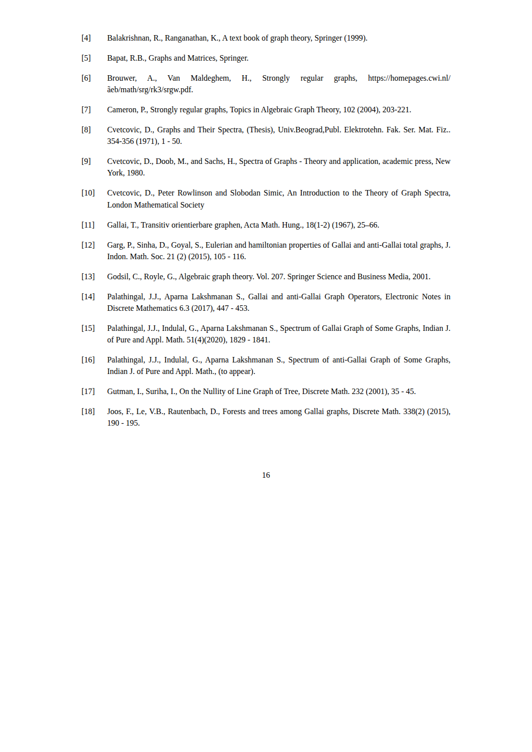[4] Balakrishnan, R., Ranganathan, K., A text book of graph theory, Springer (1999).
[5] Bapat, R.B., Graphs and Matrices, Springer.
[6] Brouwer, A., Van Maldeghem, H., Strongly regular graphs, https://homepages.cwi.nl/ãeb/math/srg/rk3/srgw.pdf.
[7] Cameron, P., Strongly regular graphs, Topics in Algebraic Graph Theory, 102 (2004), 203-221.
[8] Cvetcovic, D., Graphs and Their Spectra, (Thesis), Univ.Beograd,Publ. Elektrotehn. Fak. Ser. Mat. Fiz.. 354-356 (1971), 1 - 50.
[9] Cvetcovic, D., Doob, M., and Sachs, H., Spectra of Graphs - Theory and application, academic press, New York, 1980.
[10] Cvetcovic, D., Peter Rowlinson and Slobodan Simic, An Introduction to the Theory of Graph Spectra, London Mathematical Society
[11] Gallai, T., Transitiv orientierbare graphen, Acta Math. Hung., 18(1-2) (1967), 25–66.
[12] Garg, P., Sinha, D., Goyal, S., Eulerian and hamiltonian properties of Gallai and anti-Gallai total graphs, J. Indon. Math. Soc. 21 (2) (2015), 105 - 116.
[13] Godsil, C., Royle, G., Algebraic graph theory. Vol. 207. Springer Science and Business Media, 2001.
[14] Palathingal, J.J., Aparna Lakshmanan S., Gallai and anti-Gallai Graph Operators, Electronic Notes in Discrete Mathematics 6.3 (2017), 447 - 453.
[15] Palathingal, J.J., Indulal, G., Aparna Lakshmanan S., Spectrum of Gallai Graph of Some Graphs, Indian J. of Pure and Appl. Math. 51(4)(2020), 1829 - 1841.
[16] Palathingal, J.J., Indulal, G., Aparna Lakshmanan S., Spectrum of anti-Gallai Graph of Some Graphs, Indian J. of Pure and Appl. Math., (to appear).
[17] Gutman, I., Suriha, I., On the Nullity of Line Graph of Tree, Discrete Math. 232 (2001), 35 - 45.
[18] Joos, F., Le, V.B., Rautenbach, D., Forests and trees among Gallai graphs, Discrete Math. 338(2) (2015), 190 - 195.
16